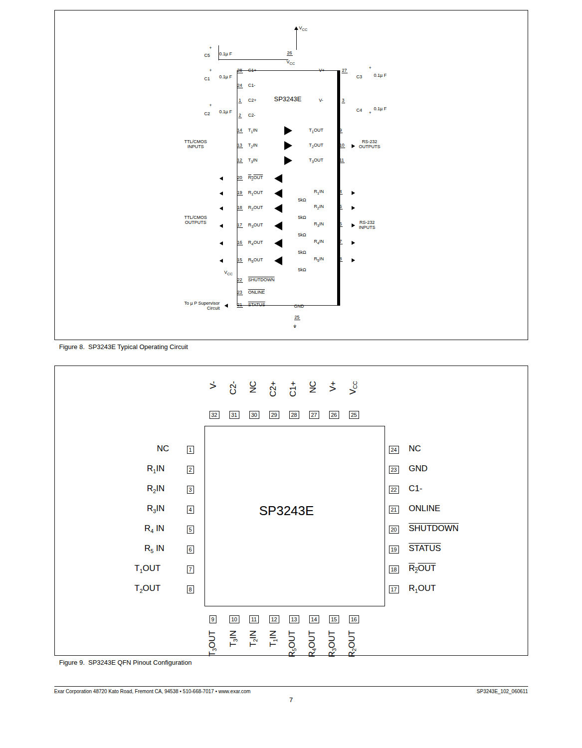VCC
26
VCC
+
C5
0.1µ F
+
C1
0.1µ F
28
C1+
24
C1-
+
C2
0.1µ F
1
C2+
2
C2-
SP3243E
V+
27
V-
3
+
C3
0.1µ F
+
C4
0.1µ F
14
T1IN
13
T2IN
12
T3IN
T1OUT
9
T2OUT
10
T3OUT
11
TTL/CMOS
INPUTS
RS-232
OUTPUTS
20
R2OUT
19
R1OUT
18
R2OUT
17
R3OUT
16
R4OUT
15
R5OUT
TTL/CMOS
OUTPUTS
R1IN
4
R2IN
5
R3IN
6
R4IN
7
R5IN
8
5kΩ
5kΩ
5kΩ
5kΩ
5kΩ
RS-232
INPUTS
VCC
22
SHUTDOWN
23
ONLINE
21
STATUS
To µ P Supervisor
Circuit
GND
25
⏚
Figure 8. SP3243E Typical Operating Circuit
SP3243E
32
31
30
29
28
27
26
25
V-
C2-
NC
C2+
C1+
NC
V+
VCC
1
2
3
4
5
6
7
8
NC
R1IN
R2IN
R3IN
R4 IN
R5 IN
T1OUT
T2OUT
24
23
22
21
20
19
18
17
NC
GND
C1-
ONLINE
SHUTDOWN
STATUS
R2OUT
R1OUT
9
10
11
12
13
14
15
16
T3OUT
T3IN
T2IN
T1IN
R5OUT
R4OUT
R3OUT
R2OUT
Figure 9. SP3243E QFN Pinout Configuration
Exar Corporation 48720 Kato Road, Fremont CA, 94538 • 510-668-7017 • www.exar.com SP3243E_102_060611
7